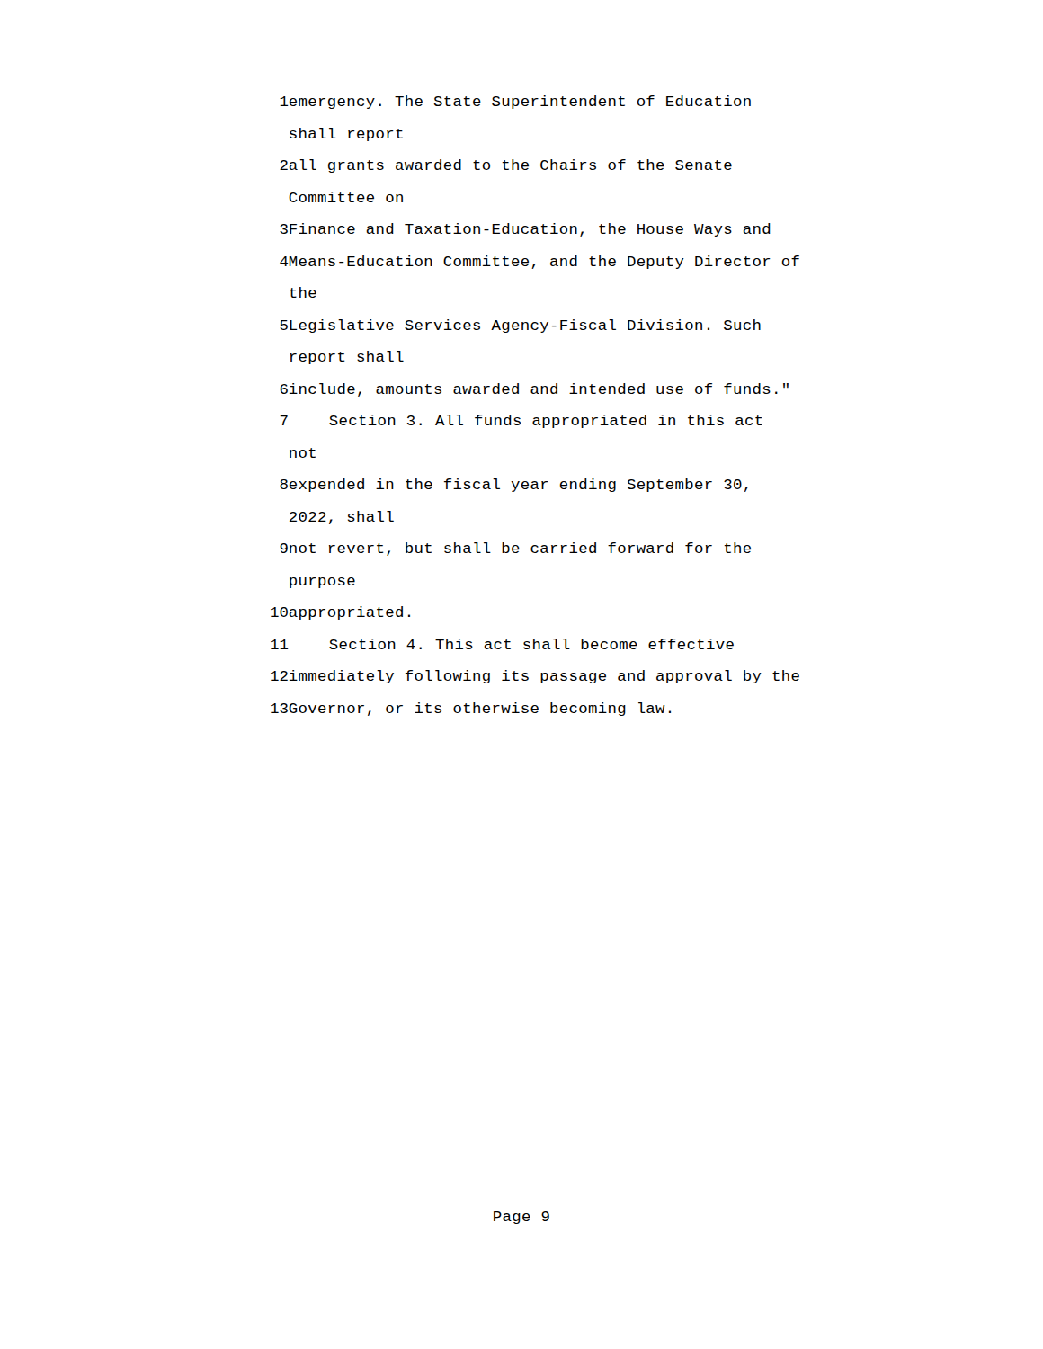| 1 | emergency. The State Superintendent of Education shall report |
| 2 | all grants awarded to the Chairs of the Senate Committee on |
| 3 | Finance and Taxation-Education, the House Ways and |
| 4 | Means-Education Committee, and the Deputy Director of the |
| 5 | Legislative Services Agency-Fiscal Division. Such report shall |
| 6 | include, amounts awarded and intended use of funds." |
| 7 | Section 3. All funds appropriated in this act not |
| 8 | expended in the fiscal year ending September 30, 2022, shall |
| 9 | not revert, but shall be carried forward for the purpose |
| 10 | appropriated. |
| 11 | Section 4. This act shall become effective |
| 12 | immediately following its passage and approval by the |
| 13 | Governor, or its otherwise becoming law. |
Page 9